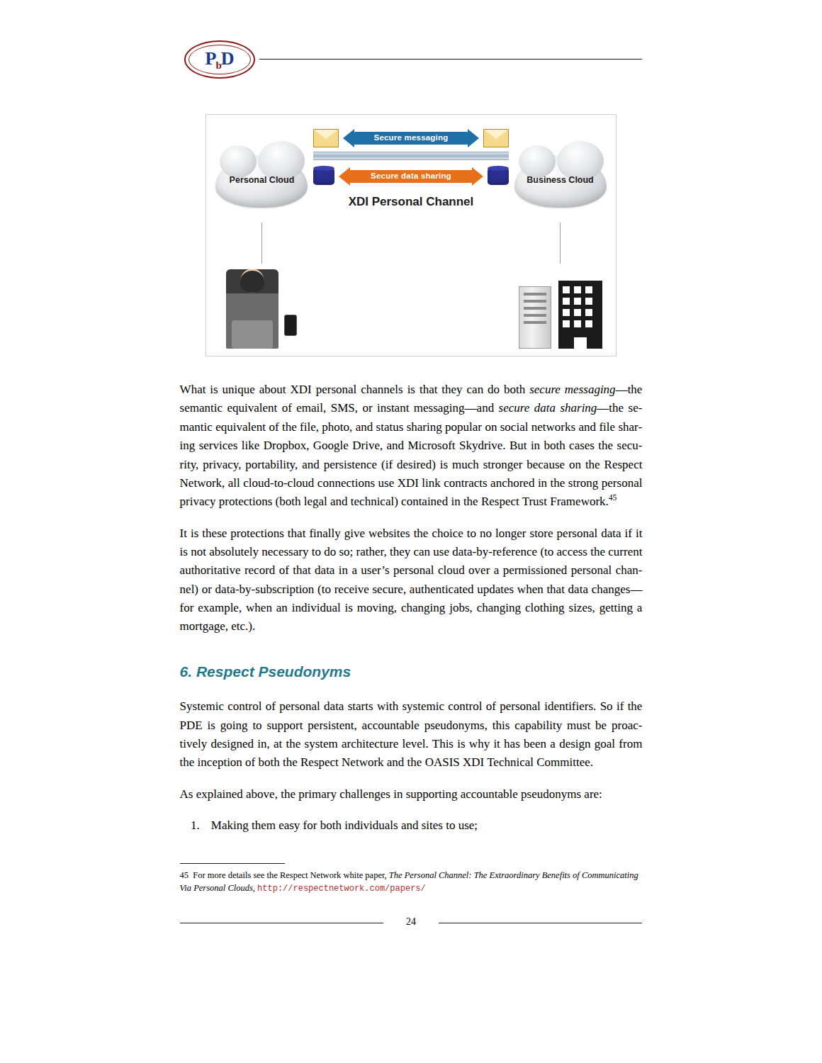Pb D
Personal Cloud
Secure messaging
Secure data sharing
XDI Personal Channel
Business Cloud
What is unique about XDI personal channels is that they can do both secure messaging—the semantic equivalent of email, SMS, or instant messaging—and secure data sharing—the semantic equivalent of the file, photo, and status sharing popular on social networks and file sharing services like Dropbox, Google Drive, and Microsoft Skydrive. But in both cases the security, privacy, portability, and persistence (if desired) is much stronger because on the Respect Network, all cloud-to-cloud connections use XDI link contracts anchored in the strong personal privacy protections (both legal and technical) contained in the Respect Trust Framework.45
It is these protections that finally give websites the choice to no longer store personal data if it is not absolutely necessary to do so; rather, they can use data-by-reference (to access the current authoritative record of that data in a user’s personal cloud over a permissioned personal channel) or data-by-subscription (to receive secure, authenticated updates when that data changes—for example, when an individual is moving, changing jobs, changing clothing sizes, getting a mortgage, etc.).
6. Respect Pseudonyms
Systemic control of personal data starts with systemic control of personal identifiers. So if the PDE is going to support persistent, accountable pseudonyms, this capability must be proactively designed in, at the system architecture level. This is why it has been a design goal from the inception of both the Respect Network and the OASIS XDI Technical Committee.
As explained above, the primary challenges in supporting accountable pseudonyms are:
Making them easy for both individuals and sites to use;
45 For more details see the Respect Network white paper, The Personal Channel: The Extraordinary Benefits of Communicating Via Personal Clouds, http://respectnetwork.com/papers/
24